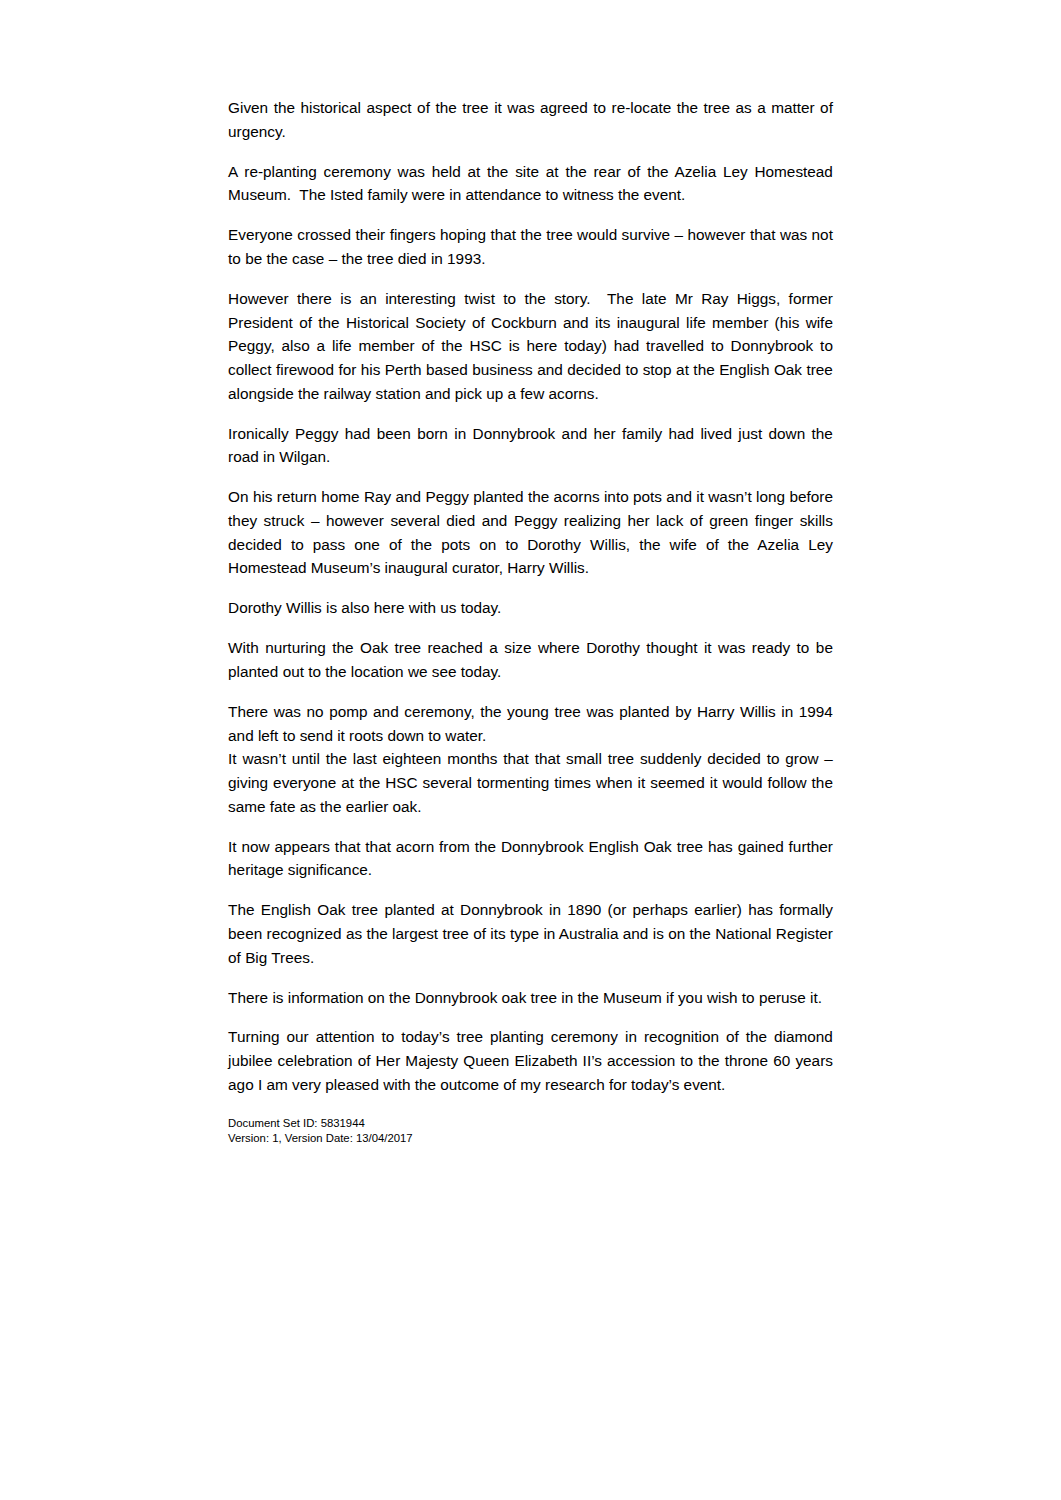Given the historical aspect of the tree it was agreed to re-locate the tree as a matter of urgency.
A re-planting ceremony was held at the site at the rear of the Azelia Ley Homestead Museum. The Isted family were in attendance to witness the event.
Everyone crossed their fingers hoping that the tree would survive – however that was not to be the case – the tree died in 1993.
However there is an interesting twist to the story. The late Mr Ray Higgs, former President of the Historical Society of Cockburn and its inaugural life member (his wife Peggy, also a life member of the HSC is here today) had travelled to Donnybrook to collect firewood for his Perth based business and decided to stop at the English Oak tree alongside the railway station and pick up a few acorns.
Ironically Peggy had been born in Donnybrook and her family had lived just down the road in Wilgan.
On his return home Ray and Peggy planted the acorns into pots and it wasn’t long before they struck – however several died and Peggy realizing her lack of green finger skills decided to pass one of the pots on to Dorothy Willis, the wife of the Azelia Ley Homestead Museum’s inaugural curator, Harry Willis.
Dorothy Willis is also here with us today.
With nurturing the Oak tree reached a size where Dorothy thought it was ready to be planted out to the location we see today.
There was no pomp and ceremony, the young tree was planted by Harry Willis in 1994 and left to send it roots down to water.
It wasn’t until the last eighteen months that that small tree suddenly decided to grow – giving everyone at the HSC several tormenting times when it seemed it would follow the same fate as the earlier oak.
It now appears that that acorn from the Donnybrook English Oak tree has gained further heritage significance.
The English Oak tree planted at Donnybrook in 1890 (or perhaps earlier) has formally been recognized as the largest tree of its type in Australia and is on the National Register of Big Trees.
There is information on the Donnybrook oak tree in the Museum if you wish to peruse it.
Turning our attention to today’s tree planting ceremony in recognition of the diamond jubilee celebration of Her Majesty Queen Elizabeth II’s accession to the throne 60 years ago I am very pleased with the outcome of my research for today’s event.
Document Set ID: 5831944
Version: 1, Version Date: 13/04/2017